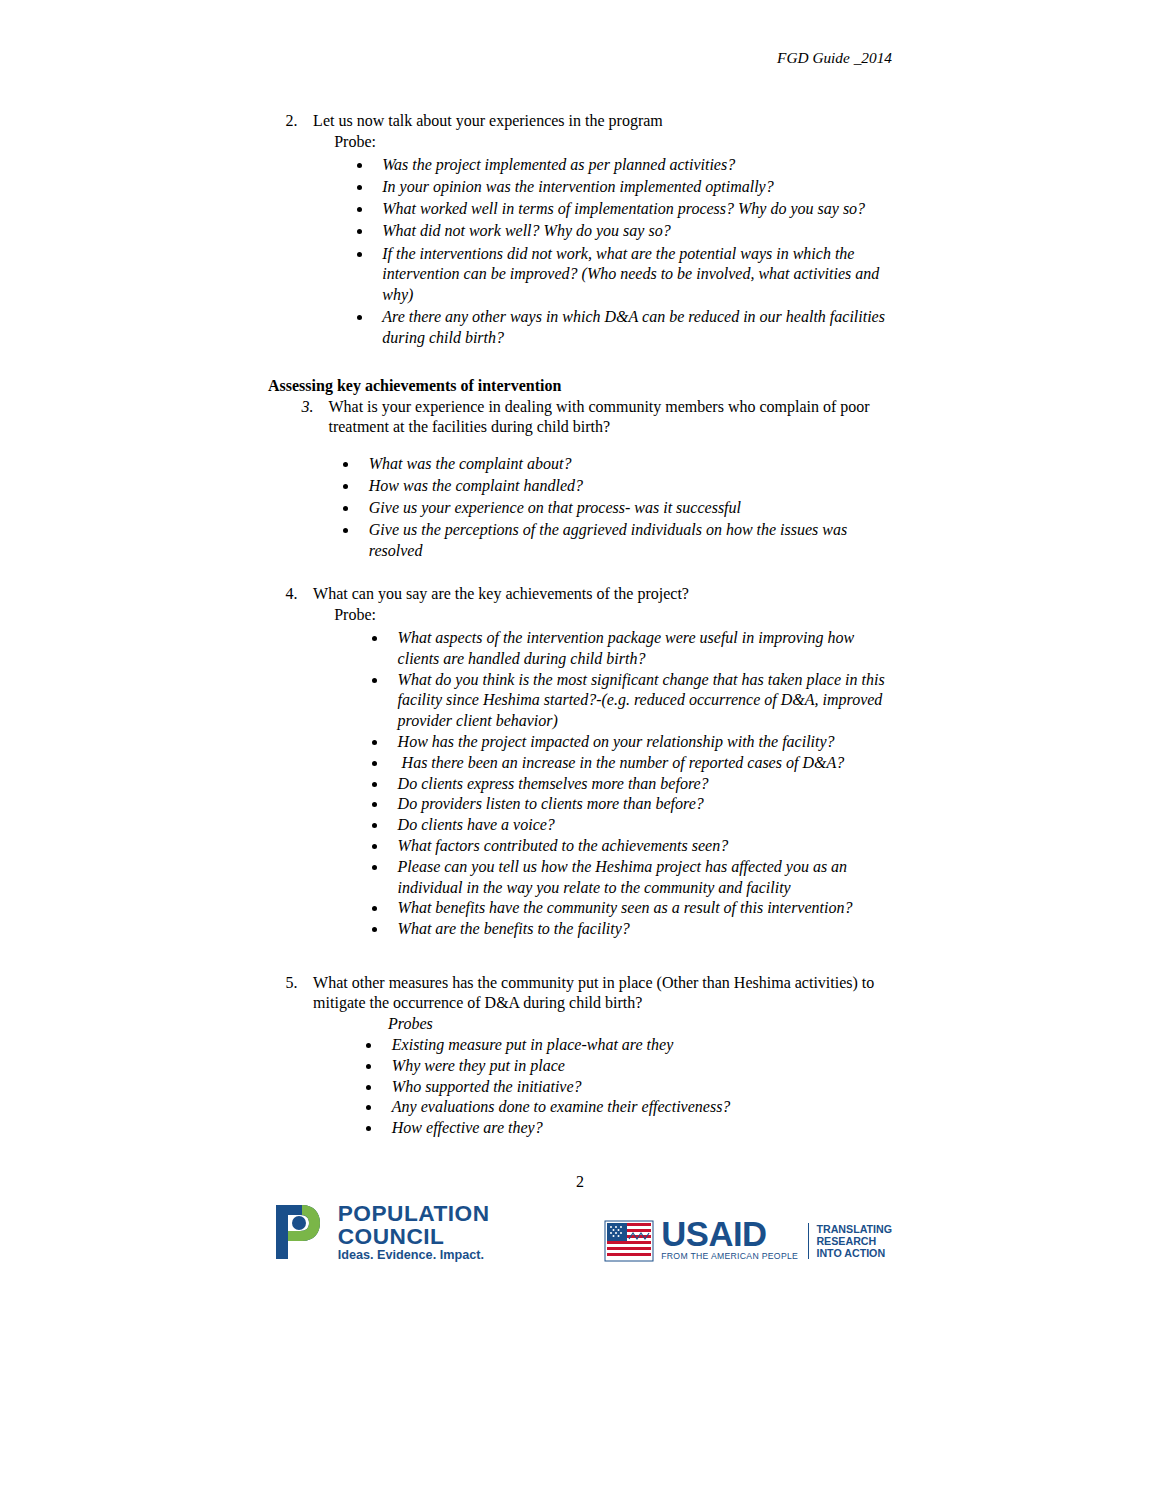FGD Guide _2014
Let us now talk about your experiences in the program
Probe:
Was the project implemented as per planned activities?
In your opinion was the intervention implemented optimally?
What worked well in terms of implementation process? Why do you say so?
What did not work well? Why do you say so?
If the interventions did not work, what are the potential ways in which the intervention can be improved? (Who needs to be involved, what activities and why)
Are there any other ways in which D&A can be reduced in our health facilities during child birth?
Assessing key achievements of intervention
3.
What is your experience in dealing with community members who complain of poor treatment at the facilities during child birth?
What was the complaint about?
How was the complaint handled?
Give us your experience on that process- was it successful
Give us the perceptions of the aggrieved individuals on how the issues was resolved
What can you say are the key achievements of the project?
Probe:
What aspects of the intervention package were useful in improving how clients are handled during child birth?
What do you think is the most significant change that has taken place in this facility since Heshima started?-(e.g. reduced occurrence of D&A, improved provider client behavior)
How has the project impacted on your relationship with the facility?
Has there been an increase in the number of reported cases of D&A?
Do clients express themselves more than before?
Do providers listen to clients more than before?
Do clients have a voice?
What factors contributed to the achievements seen?
Please can you tell us how the Heshima project has affected you as an individual in the way you relate to the community and facility
What benefits have the community seen as a result of this intervention?
What are the benefits to the facility?
What other measures has the community put in place (Other than Heshima activities) to mitigate the occurrence of D&A during child birth?
Probes
Existing measure put in place-what are they
Why were they put in place
Who supported the initiative?
Any evaluations done to examine their effectiveness?
How effective are they?
2
POPULATION
COUNCIL
Ideas. Evidence. Impact.
USAID
FROM THE AMERICAN PEOPLE
TRANSLATING
RESEARCH
INTO ACTION